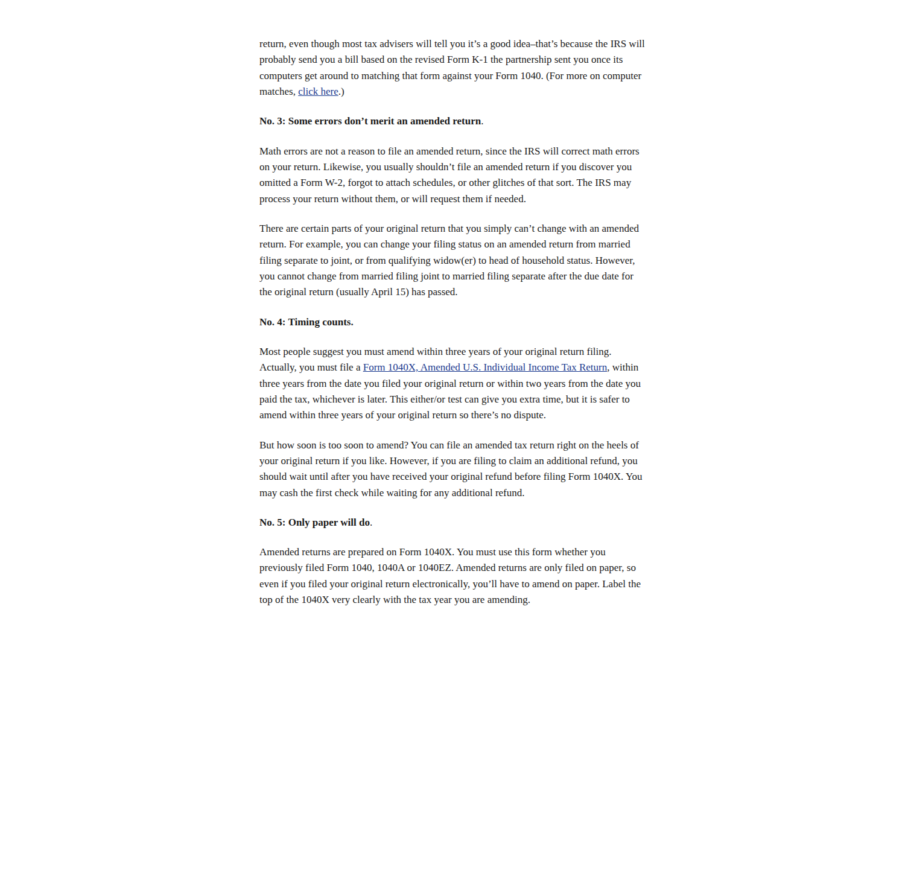return, even though most tax advisers will tell you it’s a good idea–that’s because the IRS will probably send you a bill based on the revised Form K-1 the partnership sent you once its computers get around to matching that form against your Form 1040. (For more on computer matches, click here.)
No. 3: Some errors don’t merit an amended return.
Math errors are not a reason to file an amended return, since the IRS will correct math errors on your return. Likewise, you usually shouldn’t file an amended return if you discover you omitted a Form W-2, forgot to attach schedules, or other glitches of that sort. The IRS may process your return without them, or will request them if needed.
There are certain parts of your original return that you simply can’t change with an amended return. For example, you can change your filing status on an amended return from married filing separate to joint, or from qualifying widow(er) to head of household status. However, you cannot change from married filing joint to married filing separate after the due date for the original return (usually April 15) has passed.
No. 4: Timing counts.
Most people suggest you must amend within three years of your original return filing. Actually, you must file a Form 1040X, Amended U.S. Individual Income Tax Return, within three years from the date you filed your original return or within two years from the date you paid the tax, whichever is later. This either/or test can give you extra time, but it is safer to amend within three years of your original return so there’s no dispute.
But how soon is too soon to amend? You can file an amended tax return right on the heels of your original return if you like. However, if you are filing to claim an additional refund, you should wait until after you have received your original refund before filing Form 1040X. You may cash the first check while waiting for any additional refund.
No. 5: Only paper will do.
Amended returns are prepared on Form 1040X. You must use this form whether you previously filed Form 1040, 1040A or 1040EZ. Amended returns are only filed on paper, so even if you filed your original return electronically, you’ll have to amend on paper. Label the top of the 1040X very clearly with the tax year you are amending.